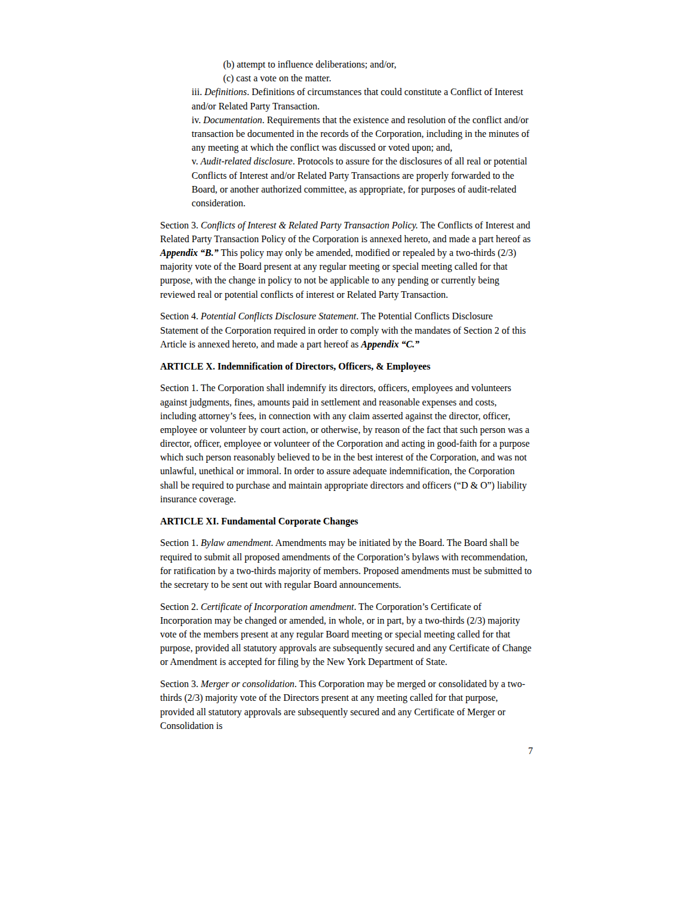(b) attempt to influence deliberations; and/or,
(c) cast a vote on the matter.
iii. Definitions. Definitions of circumstances that could constitute a Conflict of Interest and/or Related Party Transaction.
iv. Documentation. Requirements that the existence and resolution of the conflict and/or transaction be documented in the records of the Corporation, including in the minutes of any meeting at which the conflict was discussed or voted upon; and,
v. Audit-related disclosure. Protocols to assure for the disclosures of all real or potential Conflicts of Interest and/or Related Party Transactions are properly forwarded to the Board, or another authorized committee, as appropriate, for purposes of audit-related consideration.
Section 3. Conflicts of Interest & Related Party Transaction Policy. The Conflicts of Interest and Related Party Transaction Policy of the Corporation is annexed hereto, and made a part hereof as Appendix “B.” This policy may only be amended, modified or repealed by a two-thirds (2/3) majority vote of the Board present at any regular meeting or special meeting called for that purpose, with the change in policy to not be applicable to any pending or currently being reviewed real or potential conflicts of interest or Related Party Transaction.
Section 4. Potential Conflicts Disclosure Statement. The Potential Conflicts Disclosure Statement of the Corporation required in order to comply with the mandates of Section 2 of this Article is annexed hereto, and made a part hereof as Appendix “C.”
ARTICLE X. Indemnification of Directors, Officers, & Employees
Section 1. The Corporation shall indemnify its directors, officers, employees and volunteers against judgments, fines, amounts paid in settlement and reasonable expenses and costs, including attorney’s fees, in connection with any claim asserted against the director, officer, employee or volunteer by court action, or otherwise, by reason of the fact that such person was a director, officer, employee or volunteer of the Corporation and acting in good-faith for a purpose which such person reasonably believed to be in the best interest of the Corporation, and was not unlawful, unethical or immoral. In order to assure adequate indemnification, the Corporation shall be required to purchase and maintain appropriate directors and officers (“D & O”) liability insurance coverage.
ARTICLE XI. Fundamental Corporate Changes
Section 1. Bylaw amendment. Amendments may be initiated by the Board. The Board shall be required to submit all proposed amendments of the Corporation’s bylaws with recommendation, for ratification by a two-thirds majority of members. Proposed amendments must be submitted to the secretary to be sent out with regular Board announcements.
Section 2. Certificate of Incorporation amendment. The Corporation’s Certificate of Incorporation may be changed or amended, in whole, or in part, by a two-thirds (2/3) majority vote of the members present at any regular Board meeting or special meeting called for that purpose, provided all statutory approvals are subsequently secured and any Certificate of Change or Amendment is accepted for filing by the New York Department of State.
Section 3. Merger or consolidation. This Corporation may be merged or consolidated by a two-thirds (2/3) majority vote of the Directors present at any meeting called for that purpose, provided all statutory approvals are subsequently secured and any Certificate of Merger or Consolidation is
7